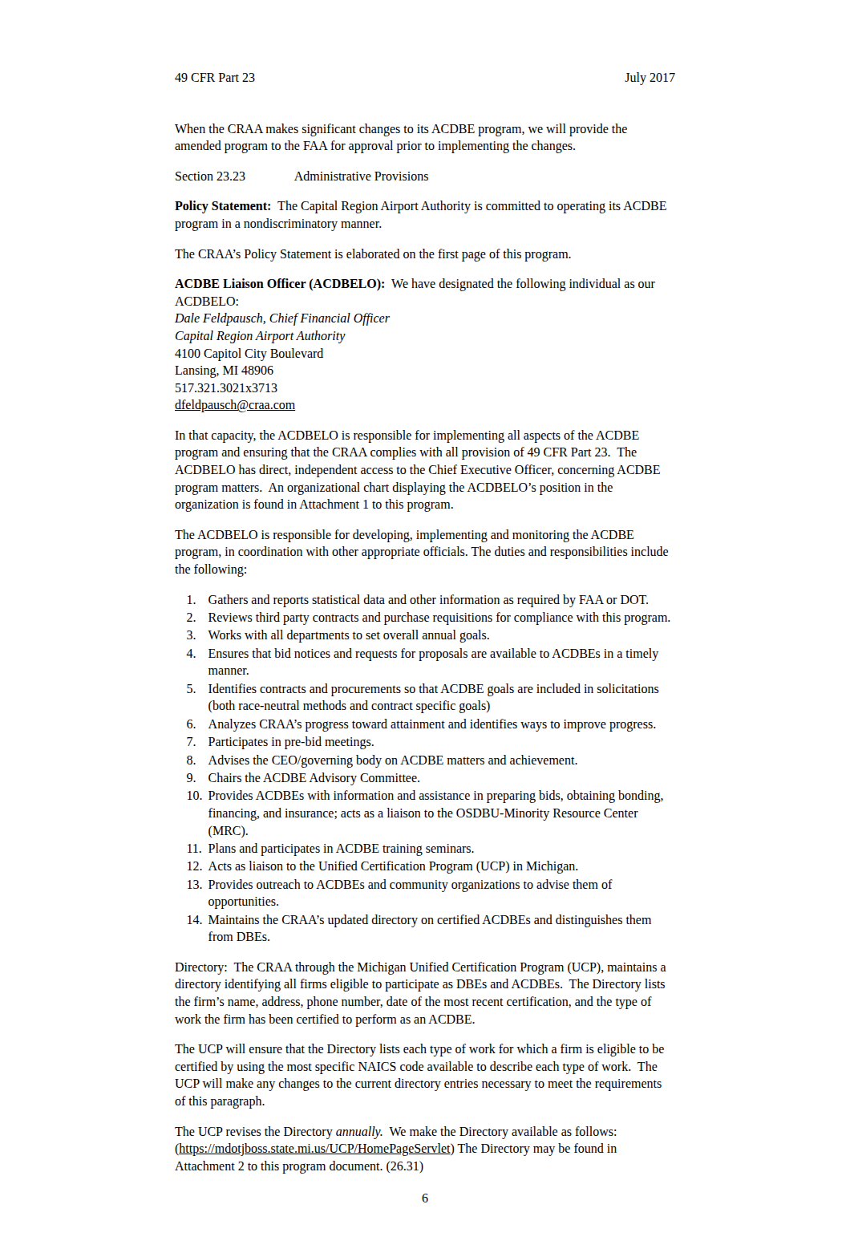49 CFR Part 23
July 2017
When the CRAA makes significant changes to its ACDBE program, we will provide the amended program to the FAA for approval prior to implementing the changes.
Section 23.23 Administrative Provisions
Policy Statement: The Capital Region Airport Authority is committed to operating its ACDBE program in a nondiscriminatory manner.
The CRAA’s Policy Statement is elaborated on the first page of this program.
ACDBE Liaison Officer (ACDBELO): We have designated the following individual as our ACDBELO:
Dale Feldpausch, Chief Financial Officer
Capital Region Airport Authority
4100 Capitol City Boulevard
Lansing, MI 48906
517.321.3021x3713
dfeldpausch@craa.com
In that capacity, the ACDBELO is responsible for implementing all aspects of the ACDBE program and ensuring that the CRAA complies with all provision of 49 CFR Part 23. The ACDBELO has direct, independent access to the Chief Executive Officer, concerning ACDBE program matters. An organizational chart displaying the ACDBELO’s position in the organization is found in Attachment 1 to this program.
The ACDBELO is responsible for developing, implementing and monitoring the ACDBE program, in coordination with other appropriate officials. The duties and responsibilities include the following:
Gathers and reports statistical data and other information as required by FAA or DOT.
Reviews third party contracts and purchase requisitions for compliance with this program.
Works with all departments to set overall annual goals.
Ensures that bid notices and requests for proposals are available to ACDBEs in a timely manner.
Identifies contracts and procurements so that ACDBE goals are included in solicitations (both race-neutral methods and contract specific goals)
Analyzes CRAA’s progress toward attainment and identifies ways to improve progress.
Participates in pre-bid meetings.
Advises the CEO/governing body on ACDBE matters and achievement.
Chairs the ACDBE Advisory Committee.
Provides ACDBEs with information and assistance in preparing bids, obtaining bonding, financing, and insurance; acts as a liaison to the OSDBU-Minority Resource Center (MRC).
Plans and participates in ACDBE training seminars.
Acts as liaison to the Unified Certification Program (UCP) in Michigan.
Provides outreach to ACDBEs and community organizations to advise them of opportunities.
Maintains the CRAA’s updated directory on certified ACDBEs and distinguishes them from DBEs.
Directory: The CRAA through the Michigan Unified Certification Program (UCP), maintains a directory identifying all firms eligible to participate as DBEs and ACDBEs. The Directory lists the firm’s name, address, phone number, date of the most recent certification, and the type of work the firm has been certified to perform as an ACDBE.
The UCP will ensure that the Directory lists each type of work for which a firm is eligible to be certified by using the most specific NAICS code available to describe each type of work. The UCP will make any changes to the current directory entries necessary to meet the requirements of this paragraph.
The UCP revises the Directory annually. We make the Directory available as follows:
(https://mdotjboss.state.mi.us/UCP/HomePageServlet) The Directory may be found in Attachment 2 to this program document. (26.31)
6